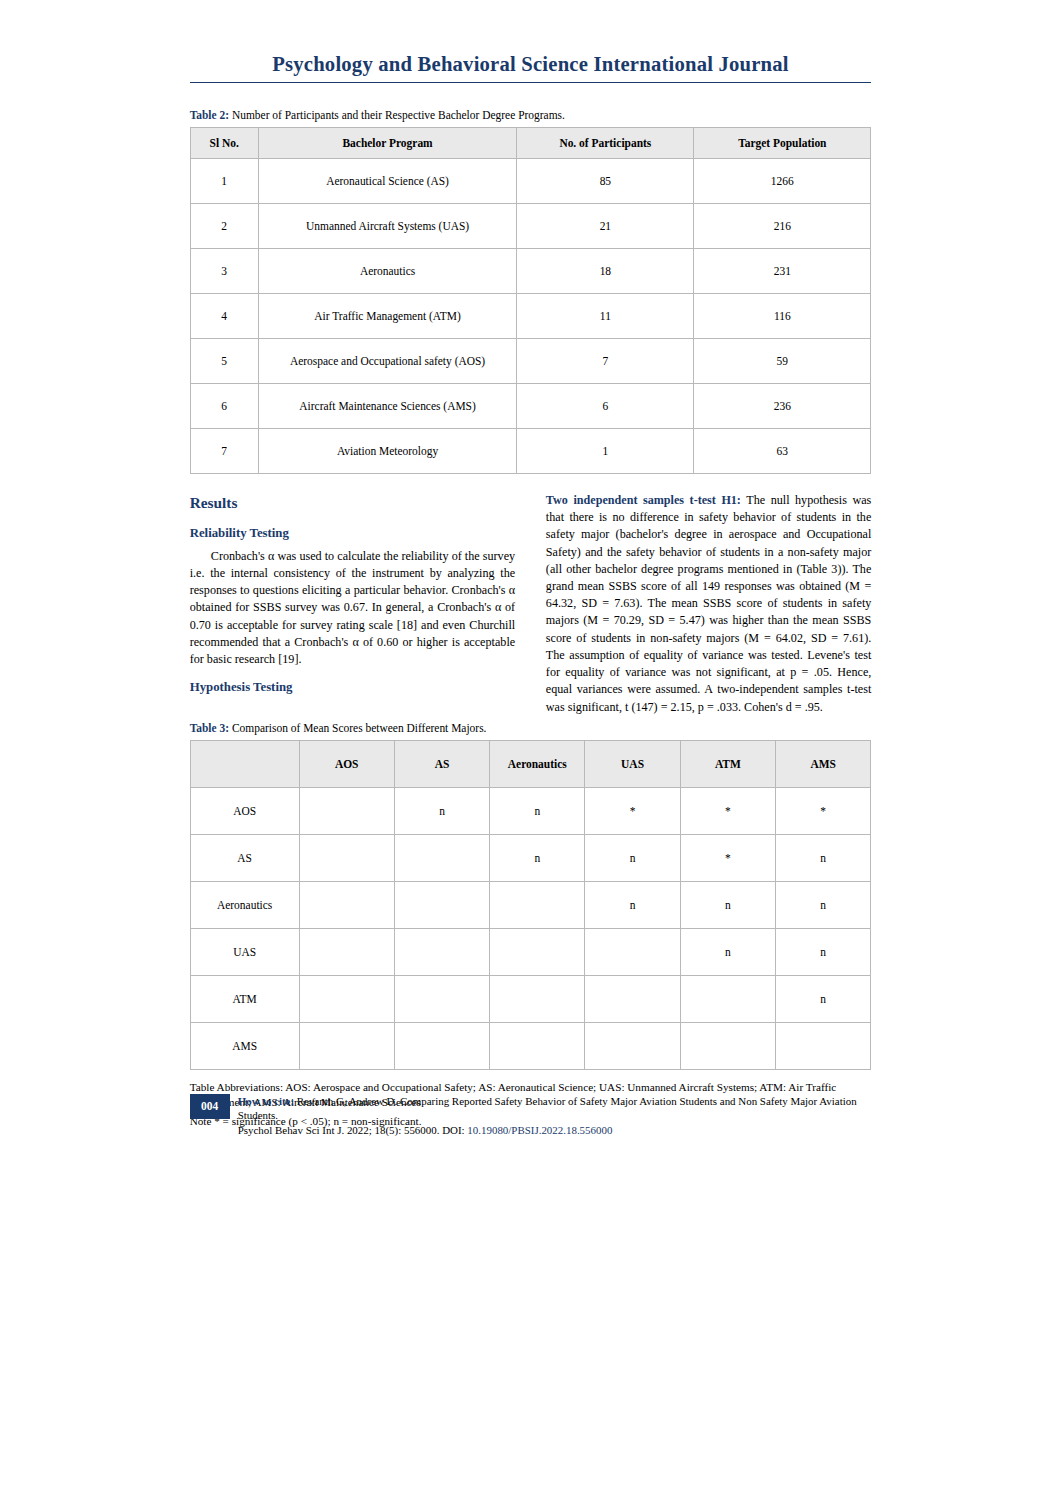Psychology and Behavioral Science International Journal
Table 2: Number of Participants and their Respective Bachelor Degree Programs.
| Sl No. | Bachelor Program | No. of Participants | Target Population |
| --- | --- | --- | --- |
| 1 | Aeronautical Science (AS) | 85 | 1266 |
| 2 | Unmanned Aircraft Systems (UAS) | 21 | 216 |
| 3 | Aeronautics | 18 | 231 |
| 4 | Air Traffic Management (ATM) | 11 | 116 |
| 5 | Aerospace and Occupational safety (AOS) | 7 | 59 |
| 6 | Aircraft Maintenance Sciences (AMS) | 6 | 236 |
| 7 | Aviation Meteorology | 1 | 63 |
Results
Reliability Testing
Cronbach's α was used to calculate the reliability of the survey i.e. the internal consistency of the instrument by analyzing the responses to questions eliciting a particular behavior. Cronbach's α obtained for SSBS survey was 0.67. In general, a Cronbach's α of 0.70 is acceptable for survey rating scale [18] and even Churchill recommended that a Cronbach's α of 0.60 or higher is acceptable for basic research [19].
Hypothesis Testing
Two independent samples t-test H1: The null hypothesis was that there is no difference in safety behavior of students in the safety major (bachelor's degree in aerospace and Occupational Safety) and the safety behavior of students in a non-safety major (all other bachelor degree programs mentioned in (Table 3)). The grand mean SSBS score of all 149 responses was obtained (M = 64.32, SD = 7.63). The mean SSBS score of students in safety majors (M = 70.29, SD = 5.47) was higher than the mean SSBS score of students in non-safety majors (M = 64.02, SD = 7.61). The assumption of equality of variance was tested. Levene's test for equality of variance was not significant, at p = .05. Hence, equal variances were assumed. A two-independent samples t-test was significant, t (147) = 2.15, p = .033. Cohen's d = .95.
Table 3: Comparison of Mean Scores between Different Majors.
| | AOS | AS | Aeronautics | UAS | ATM | AMS |
| --- | --- | --- | --- | --- | --- | --- |
| AOS | | n | n | * | * | * |
| AS | | | n | n | * | n |
| Aeronautics | | | | n | n | n |
| UAS | | | | | n | n |
| ATM | | | | | | n |
| AMS | | | | | | |
Table Abbreviations: AOS: Aerospace and Occupational Safety; AS: Aeronautical Science; UAS: Unmanned Aircraft Systems; ATM: Air Traffic Management; AMS: Aircraft Maintenance Sciences
Note * = significance (p < .05); n = non-significant.
004
How to cite: Revanth G, Andrew D. Comparing Reported Safety Behavior of Safety Major Aviation Students and Non Safety Major Aviation Students.
Psychol Behav Sci Int J. 2022; 18(5): 556000. DOI: 10.19080/PBSIJ.2022.18.556000